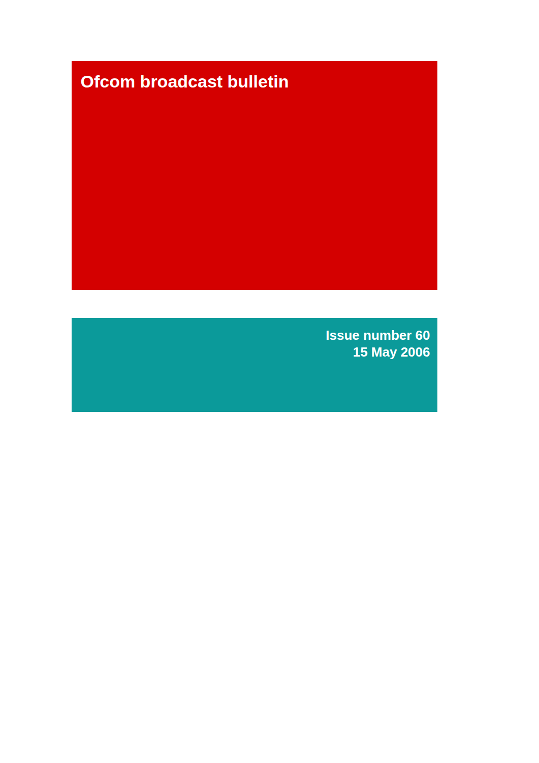Ofcom broadcast bulletin
Issue number 60
15 May 2006